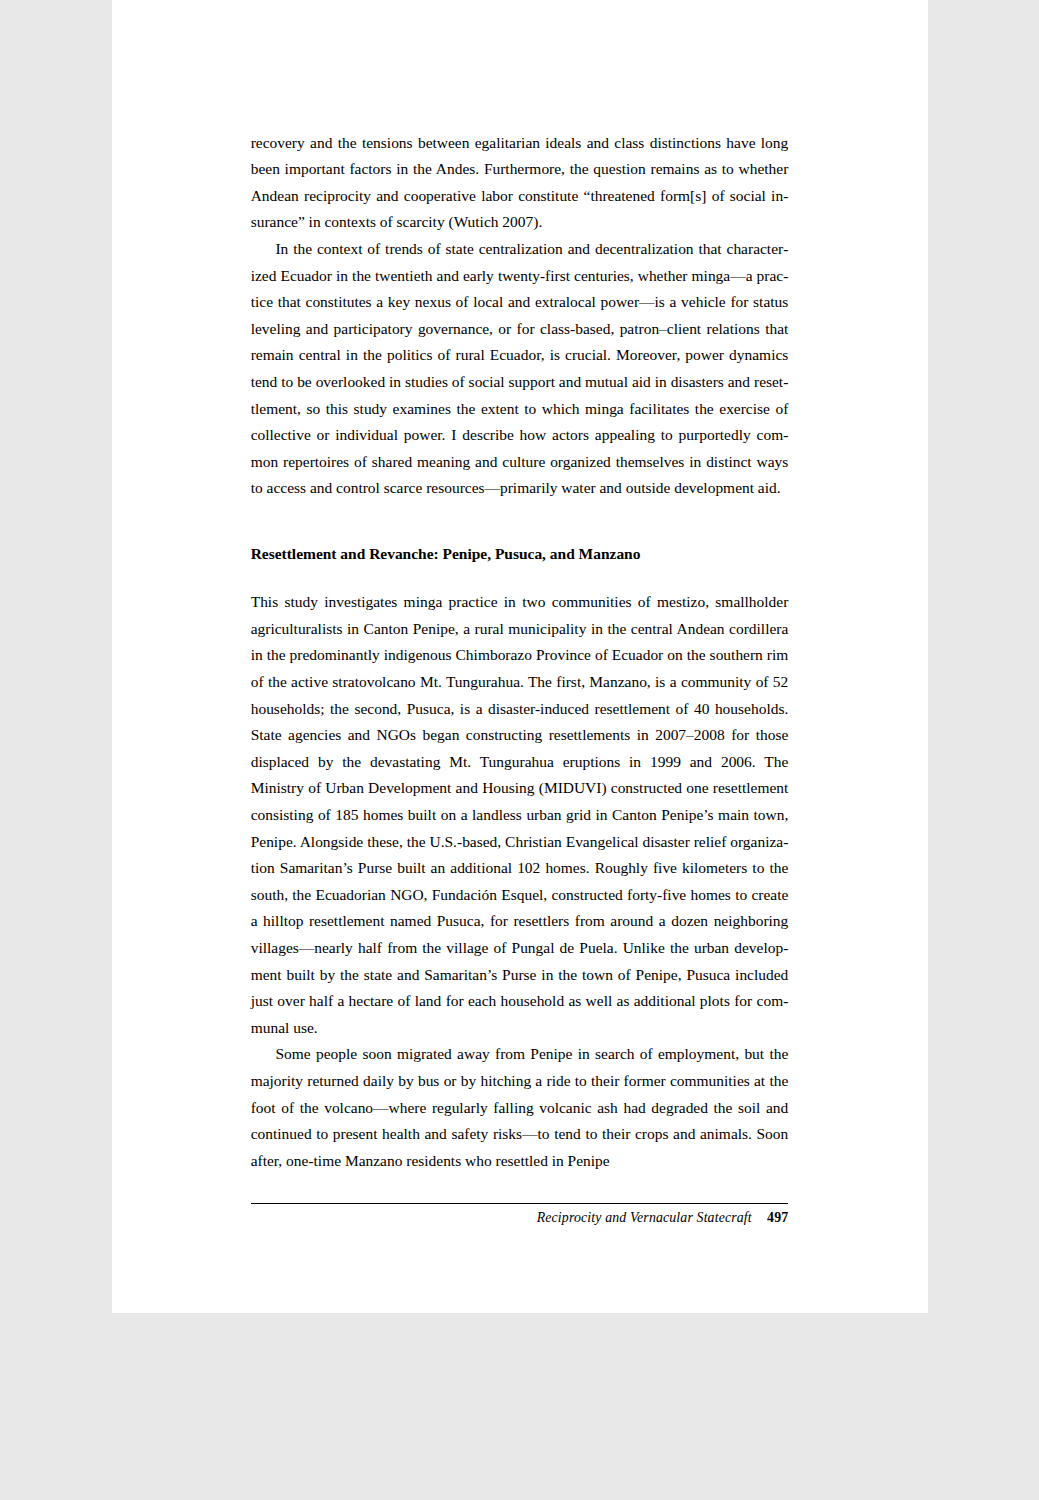recovery and the tensions between egalitarian ideals and class distinctions have long been important factors in the Andes. Furthermore, the question remains as to whether Andean reciprocity and cooperative labor constitute “threatened form[s] of social insurance” in contexts of scarcity (Wutich 2007).
In the context of trends of state centralization and decentralization that characterized Ecuador in the twentieth and early twenty-first centuries, whether minga—a practice that constitutes a key nexus of local and extralocal power—is a vehicle for status leveling and participatory governance, or for class-based, patron–client relations that remain central in the politics of rural Ecuador, is crucial. Moreover, power dynamics tend to be overlooked in studies of social support and mutual aid in disasters and resettlement, so this study examines the extent to which minga facilitates the exercise of collective or individual power. I describe how actors appealing to purportedly common repertoires of shared meaning and culture organized themselves in distinct ways to access and control scarce resources—primarily water and outside development aid.
Resettlement and Revanche: Penipe, Pusuca, and Manzano
This study investigates minga practice in two communities of mestizo, smallholder agriculturalists in Canton Penipe, a rural municipality in the central Andean cordillera in the predominantly indigenous Chimborazo Province of Ecuador on the southern rim of the active stratovolcano Mt. Tungurahua. The first, Manzano, is a community of 52 households; the second, Pusuca, is a disaster-induced resettlement of 40 households. State agencies and NGOs began constructing resettlements in 2007–2008 for those displaced by the devastating Mt. Tungurahua eruptions in 1999 and 2006. The Ministry of Urban Development and Housing (MIDUVI) constructed one resettlement consisting of 185 homes built on a landless urban grid in Canton Penipe’s main town, Penipe. Alongside these, the U.S.-based, Christian Evangelical disaster relief organization Samaritan’s Purse built an additional 102 homes. Roughly five kilometers to the south, the Ecuadorian NGO, Fundación Esquel, constructed forty-five homes to create a hilltop resettlement named Pusuca, for resettlers from around a dozen neighboring villages—nearly half from the village of Pungal de Puela. Unlike the urban development built by the state and Samaritan’s Purse in the town of Penipe, Pusuca included just over half a hectare of land for each household as well as additional plots for communal use.
Some people soon migrated away from Penipe in search of employment, but the majority returned daily by bus or by hitching a ride to their former communities at the foot of the volcano—where regularly falling volcanic ash had degraded the soil and continued to present health and safety risks—to tend to their crops and animals. Soon after, one-time Manzano residents who resettled in Penipe
Reciprocity and Vernacular Statecraft 497